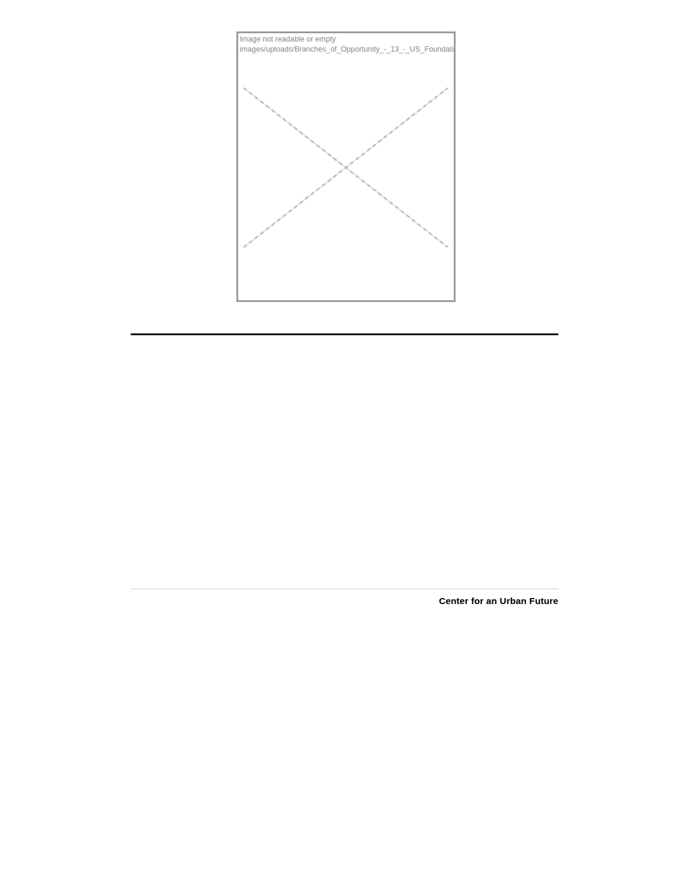Image not readable or empty images/uploads/Branches_of_Opportunity_-_13_-_US_Foundation_Grants_by_Subject_Area.PNG
Center for an Urban Future